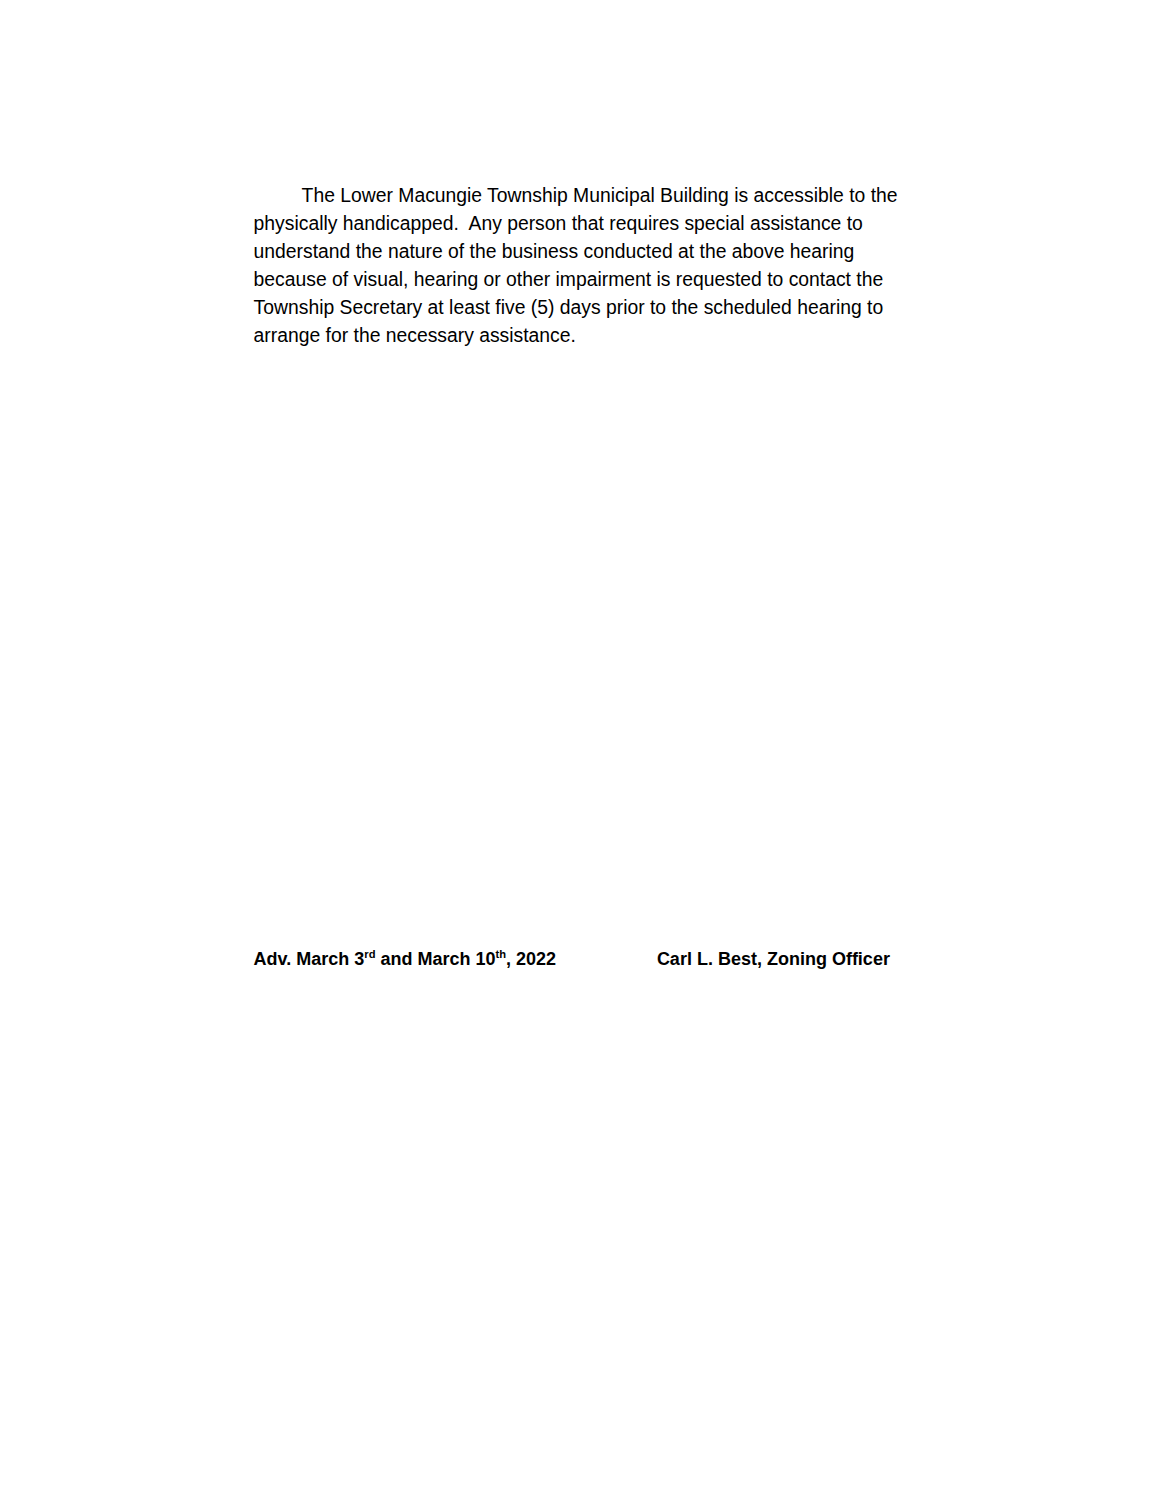The Lower Macungie Township Municipal Building is accessible to the physically handicapped. Any person that requires special assistance to understand the nature of the business conducted at the above hearing because of visual, hearing or other impairment is requested to contact the Township Secretary at least five (5) days prior to the scheduled hearing to arrange for the necessary assistance.
Adv. March 3rd and March 10th, 2022 Carl L. Best, Zoning Officer